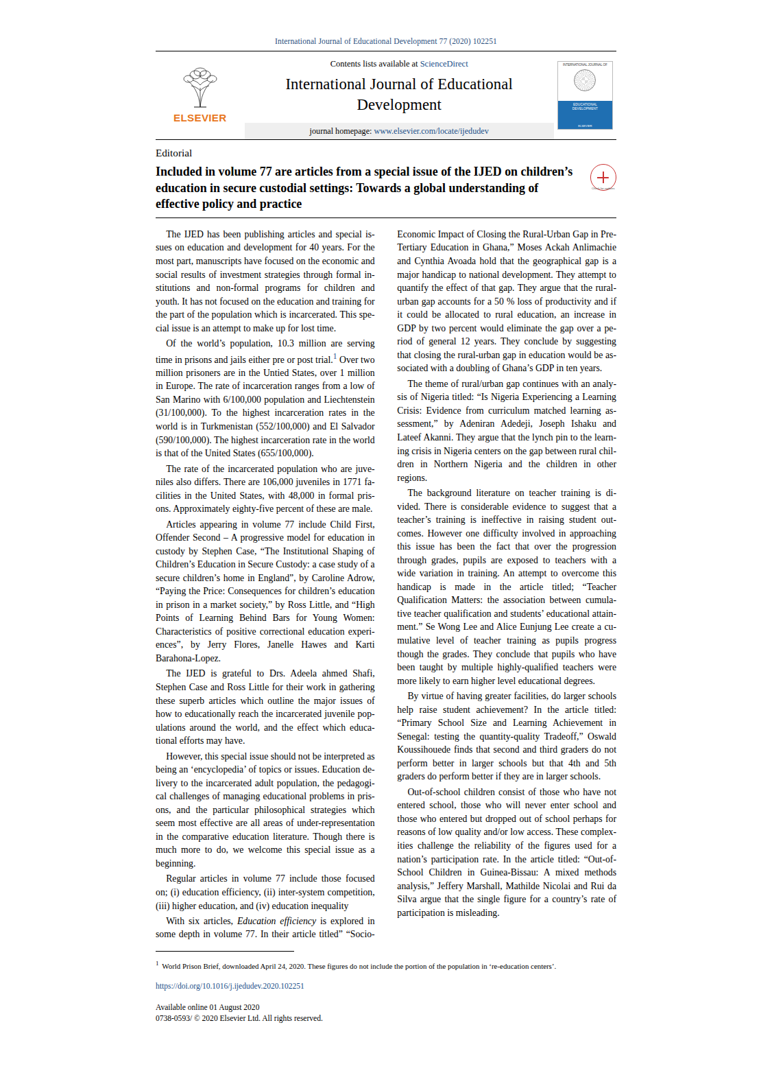International Journal of Educational Development 77 (2020) 102251
ELSEVIER
Contents lists available at ScienceDirect
International Journal of Educational Development
journal homepage: www.elsevier.com/locate/ijedudev
INTERNATIONAL JOURNAL OF
EDUCATIONAL
DEVELOPMENT
ELSEVIER
Editorial
Included in volume 77 are articles from a special issue of the IJED on children’s education in secure custodial settings: Towards a global understanding of effective policy and practice
Check for updates
The IJED has been publishing articles and special issues on education and development for 40 years. For the most part, manuscripts have focused on the economic and social results of investment strategies through formal institutions and non-formal programs for children and youth. It has not focused on the education and training for the part of the population which is incarcerated. This special issue is an attempt to make up for lost time.
Of the world’s population, 10.3 million are serving time in prisons and jails either pre or post trial.1 Over two million prisoners are in the Untied States, over 1 million in Europe. The rate of incarceration ranges from a low of San Marino with 6/100,000 population and Liechtenstein (31/100,000). To the highest incarceration rates in the world is in Turkmenistan (552/100,000) and El Salvador (590/100,000). The highest incarceration rate in the world is that of the United States (655/100,000).
The rate of the incarcerated population who are juveniles also differs. There are 106,000 juveniles in 1771 facilities in the United States, with 48,000 in formal prisons. Approximately eighty-five percent of these are male.
Articles appearing in volume 77 include Child First, Offender Second – A progressive model for education in custody by Stephen Case, “The Institutional Shaping of Children’s Education in Secure Custody: a case study of a secure children’s home in England”, by Caroline Adrow, “Paying the Price: Consequences for children’s education in prison in a market society,” by Ross Little, and “High Points of Learning Behind Bars for Young Women: Characteristics of positive correctional education experiences”, by Jerry Flores, Janelle Hawes and Karti Barahona-Lopez.
The IJED is grateful to Drs. Adeela ahmed Shafi, Stephen Case and Ross Little for their work in gathering these superb articles which outline the major issues of how to educationally reach the incarcerated juvenile populations around the world, and the effect which educational efforts may have.
However, this special issue should not be interpreted as being an ‘encyclopedia’ of topics or issues. Education delivery to the incarcerated adult population, the pedagogical challenges of managing educational problems in prisons, and the particular philosophical strategies which seem most effective are all areas of under-representation in the comparative education literature. Though there is much more to do, we welcome this special issue as a beginning.
Regular articles in volume 77 include those focused on; (i) education efficiency, (ii) inter-system competition, (iii) higher education, and (iv) education inequality
With six articles, Education efficiency is explored in some depth in volume 77. In their article titled” “Socio-Economic Impact of Closing the Rural-Urban Gap in Pre-Tertiary Education in Ghana,” Moses Ackah Anlimachie and Cynthia Avoada hold that the geographical gap is a major handicap to national development. They attempt to quantify the effect of that gap. They argue that the rural-urban gap accounts for a 50 % loss of productivity and if it could be allocated to rural education, an increase in GDP by two percent would eliminate the gap over a period of general 12 years. They conclude by suggesting that closing the rural-urban gap in education would be associated with a doubling of Ghana’s GDP in ten years.
The theme of rural/urban gap continues with an analysis of Nigeria titled: “Is Nigeria Experiencing a Learning Crisis: Evidence from curriculum matched learning assessment,” by Adeniran Adedeji, Joseph Ishaku and Lateef Akanni. They argue that the lynch pin to the learning crisis in Nigeria centers on the gap between rural children in Northern Nigeria and the children in other regions.
The background literature on teacher training is divided. There is considerable evidence to suggest that a teacher’s training is ineffective in raising student outcomes. However one difficulty involved in approaching this issue has been the fact that over the progression through grades, pupils are exposed to teachers with a wide variation in training. An attempt to overcome this handicap is made in the article titled; “Teacher Qualification Matters: the association between cumulative teacher qualification and students’ educational attainment.” Se Wong Lee and Alice Eunjung Lee create a cumulative level of teacher training as pupils progress though the grades. They conclude that pupils who have been taught by multiple highly-qualified teachers were more likely to earn higher level educational degrees.
By virtue of having greater facilities, do larger schools help raise student achievement? In the article titled: “Primary School Size and Learning Achievement in Senegal: testing the quantity-quality Tradeoff,” Oswald Koussihouede finds that second and third graders do not perform better in larger schools but that 4th and 5th graders do perform better if they are in larger schools.
Out-of-school children consist of those who have not entered school, those who will never enter school and those who entered but dropped out of school perhaps for reasons of low quality and/or low access. These complexities challenge the reliability of the figures used for a nation’s participation rate. In the article titled: “Out-of-School Children in Guinea-Bissau: A mixed methods analysis,” Jeffery Marshall, Mathilde Nicolai and Rui da Silva argue that the single figure for a country’s rate of participation is misleading.
1 World Prison Brief, downloaded April 24, 2020. These figures do not include the portion of the population in ‘re-education centers’.
https://doi.org/10.1016/j.ijedudev.2020.102251
Available online 01 August 2020
0738-0593/ © 2020 Elsevier Ltd. All rights reserved.